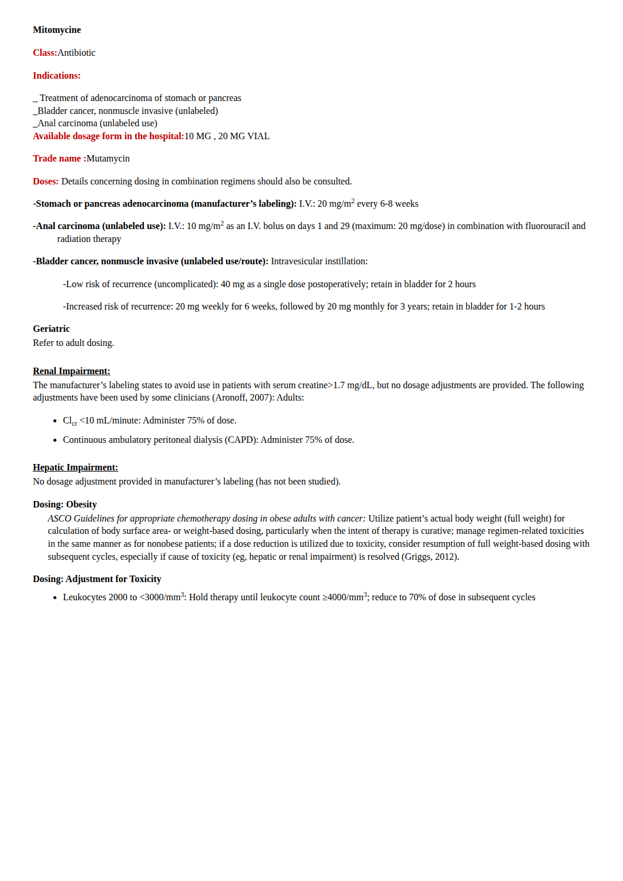Mitomycine
Class: Antibiotic
Indications:
_ Treatment of adenocarcinoma of stomach or pancreas
_Bladder cancer, nonmuscle invasive (unlabeled)
_Anal carcinoma (unlabeled use)
Available dosage form in the hospital: 10 MG , 20 MG VIAL
Trade name : Mutamycin
Doses: Details concerning dosing in combination regimens should also be consulted.
-Stomach or pancreas adenocarcinoma (manufacturer’s labeling): I.V.: 20 mg/m2 every 6-8 weeks
-Anal carcinoma (unlabeled use): I.V.: 10 mg/m2 as an I.V. bolus on days 1 and 29 (maximum: 20 mg/dose) in combination with fluorouracil and radiation therapy
-Bladder cancer, nonmuscle invasive (unlabeled use/route): Intravesicular instillation:
-Low risk of recurrence (uncomplicated): 40 mg as a single dose postoperatively; retain in bladder for 2 hours
-Increased risk of recurrence: 20 mg weekly for 6 weeks, followed by 20 mg monthly for 3 years; retain in bladder for 1-2 hours
Geriatric
Refer to adult dosing.
Renal Impairment:
The manufacturer’s labeling states to avoid use in patients with serum creatine>1.7 mg/dL, but no dosage adjustments are provided. The following adjustments have been used by some clinicians (Aronoff, 2007): Adults:
Clcr <10 mL/minute: Administer 75% of dose.
Continuous ambulatory peritoneal dialysis (CAPD): Administer 75% of dose.
Hepatic Impairment:
No dosage adjustment provided in manufacturer’s labeling (has not been studied).
Dosing: Obesity
ASCO Guidelines for appropriate chemotherapy dosing in obese adults with cancer: Utilize patient’s actual body weight (full weight) for calculation of body surface area- or weight-based dosing, particularly when the intent of therapy is curative; manage regimen-related toxicities in the same manner as for nonobese patients; if a dose reduction is utilized due to toxicity, consider resumption of full weight-based dosing with subsequent cycles, especially if cause of toxicity (eg, hepatic or renal impairment) is resolved (Griggs, 2012).
Dosing: Adjustment for Toxicity
Leukocytes 2000 to <3000/mm3: Hold therapy until leukocyte count ≥4000/mm3; reduce to 70% of dose in subsequent cycles